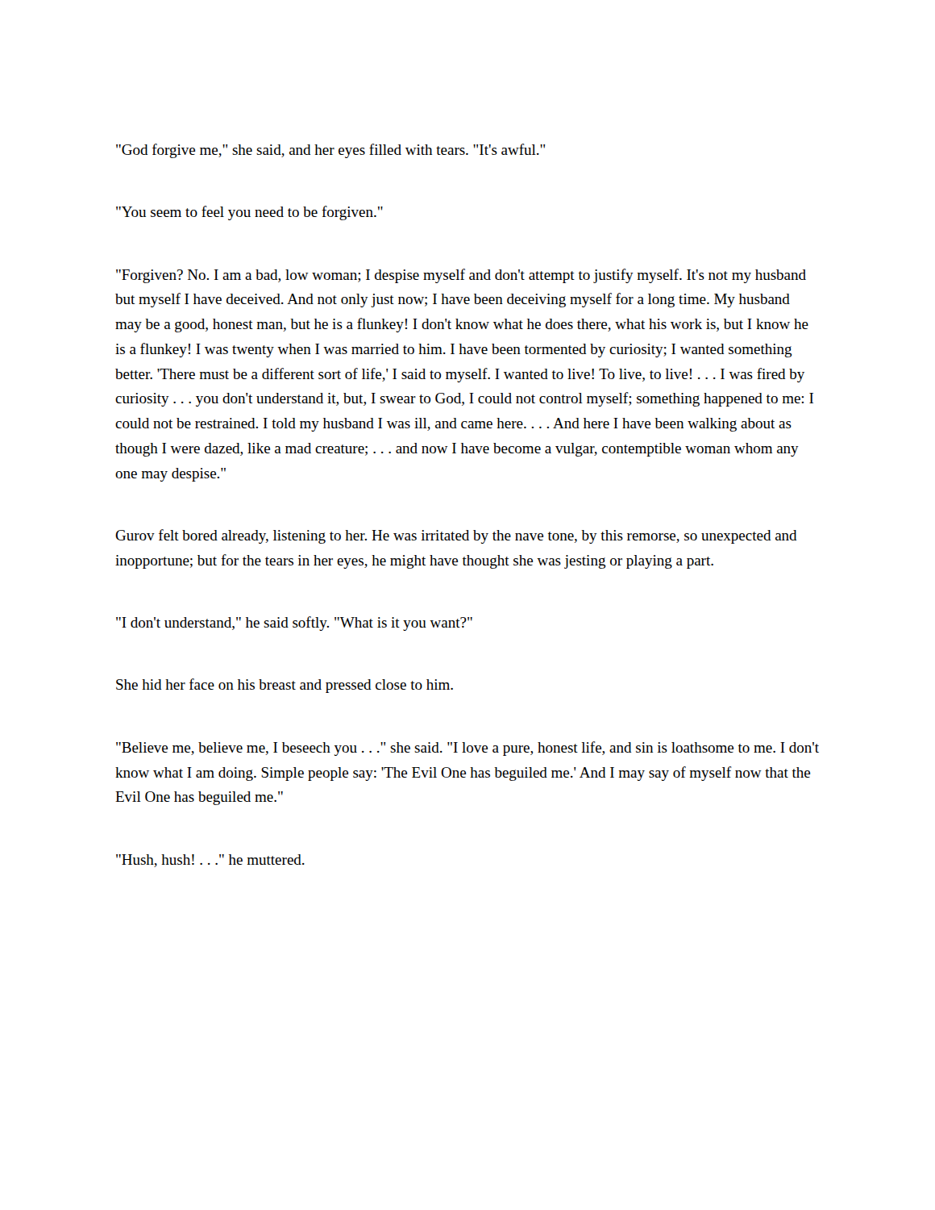"God forgive me," she said, and her eyes filled with tears. "It's awful."
"You seem to feel you need to be forgiven."
"Forgiven? No. I am a bad, low woman; I despise myself and don't attempt to justify myself. It's not my husband but myself I have deceived. And not only just now; I have been deceiving myself for a long time. My husband may be a good, honest man, but he is a flunkey! I don't know what he does there, what his work is, but I know he is a flunkey! I was twenty when I was married to him. I have been tormented by curiosity; I wanted something better. 'There must be a different sort of life,' I said to myself. I wanted to live! To live, to live! . . . I was fired by curiosity . . . you don't understand it, but, I swear to God, I could not control myself; something happened to me: I could not be restrained. I told my husband I was ill, and came here. . . . And here I have been walking about as though I were dazed, like a mad creature; . . . and now I have become a vulgar, contemptible woman whom any one may despise."
Gurov felt bored already, listening to her. He was irritated by the nave tone, by this remorse, so unexpected and inopportune; but for the tears in her eyes, he might have thought she was jesting or playing a part.
"I don't understand," he said softly. "What is it you want?"
She hid her face on his breast and pressed close to him.
"Believe me, believe me, I beseech you . . ." she said. "I love a pure, honest life, and sin is loathsome to me. I don't know what I am doing. Simple people say: 'The Evil One has beguiled me.' And I may say of myself now that the Evil One has beguiled me."
"Hush, hush! . . ." he muttered.